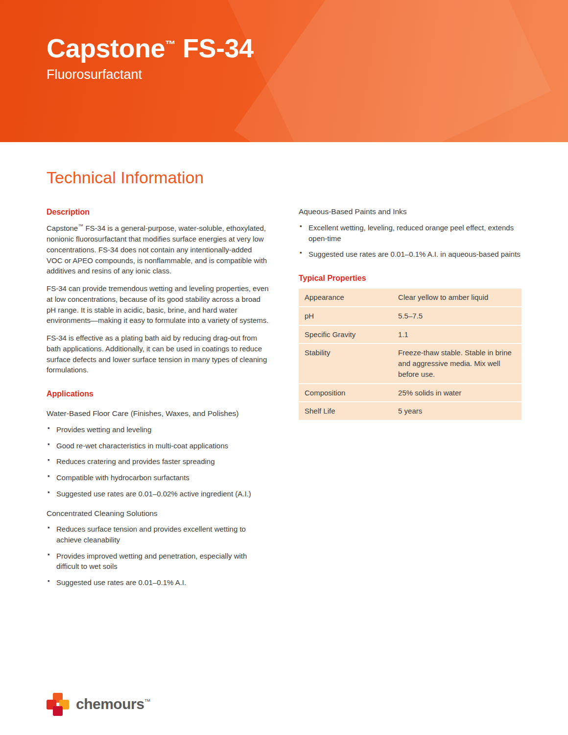Capstone™ FS-34
Fluorosurfactant
Technical Information
Description
Capstone™ FS-34 is a general-purpose, water-soluble, ethoxylated, nonionic fluorosurfactant that modifies surface energies at very low concentrations. FS-34 does not contain any intentionally-added VOC or APEO compounds, is nonflammable, and is compatible with additives and resins of any ionic class.
FS-34 can provide tremendous wetting and leveling properties, even at low concentrations, because of its good stability across a broad pH range. It is stable in acidic, basic, brine, and hard water environments—making it easy to formulate into a variety of systems.
FS-34 is effective as a plating bath aid by reducing drag-out from bath applications. Additionally, it can be used in coatings to reduce surface defects and lower surface tension in many types of cleaning formulations.
Applications
Water-Based Floor Care (Finishes, Waxes, and Polishes)
Provides wetting and leveling
Good re-wet characteristics in multi-coat applications
Reduces cratering and provides faster spreading
Compatible with hydrocarbon surfactants
Suggested use rates are 0.01–0.02% active ingredient (A.I.)
Concentrated Cleaning Solutions
Reduces surface tension and provides excellent wetting to achieve cleanability
Provides improved wetting and penetration, especially with difficult to wet soils
Suggested use rates are 0.01–0.1% A.I.
Aqueous-Based Paints and Inks
Excellent wetting, leveling, reduced orange peel effect, extends open-time
Suggested use rates are 0.01–0.1% A.I. in aqueous-based paints
Typical Properties
| Appearance | Clear yellow to amber liquid |
| pH | 5.5–7.5 |
| Specific Gravity | 1.1 |
| Stability | Freeze-thaw stable. Stable in brine and aggressive media. Mix well before use. |
| Composition | 25% solids in water |
| Shelf Life | 5 years |
chemours™